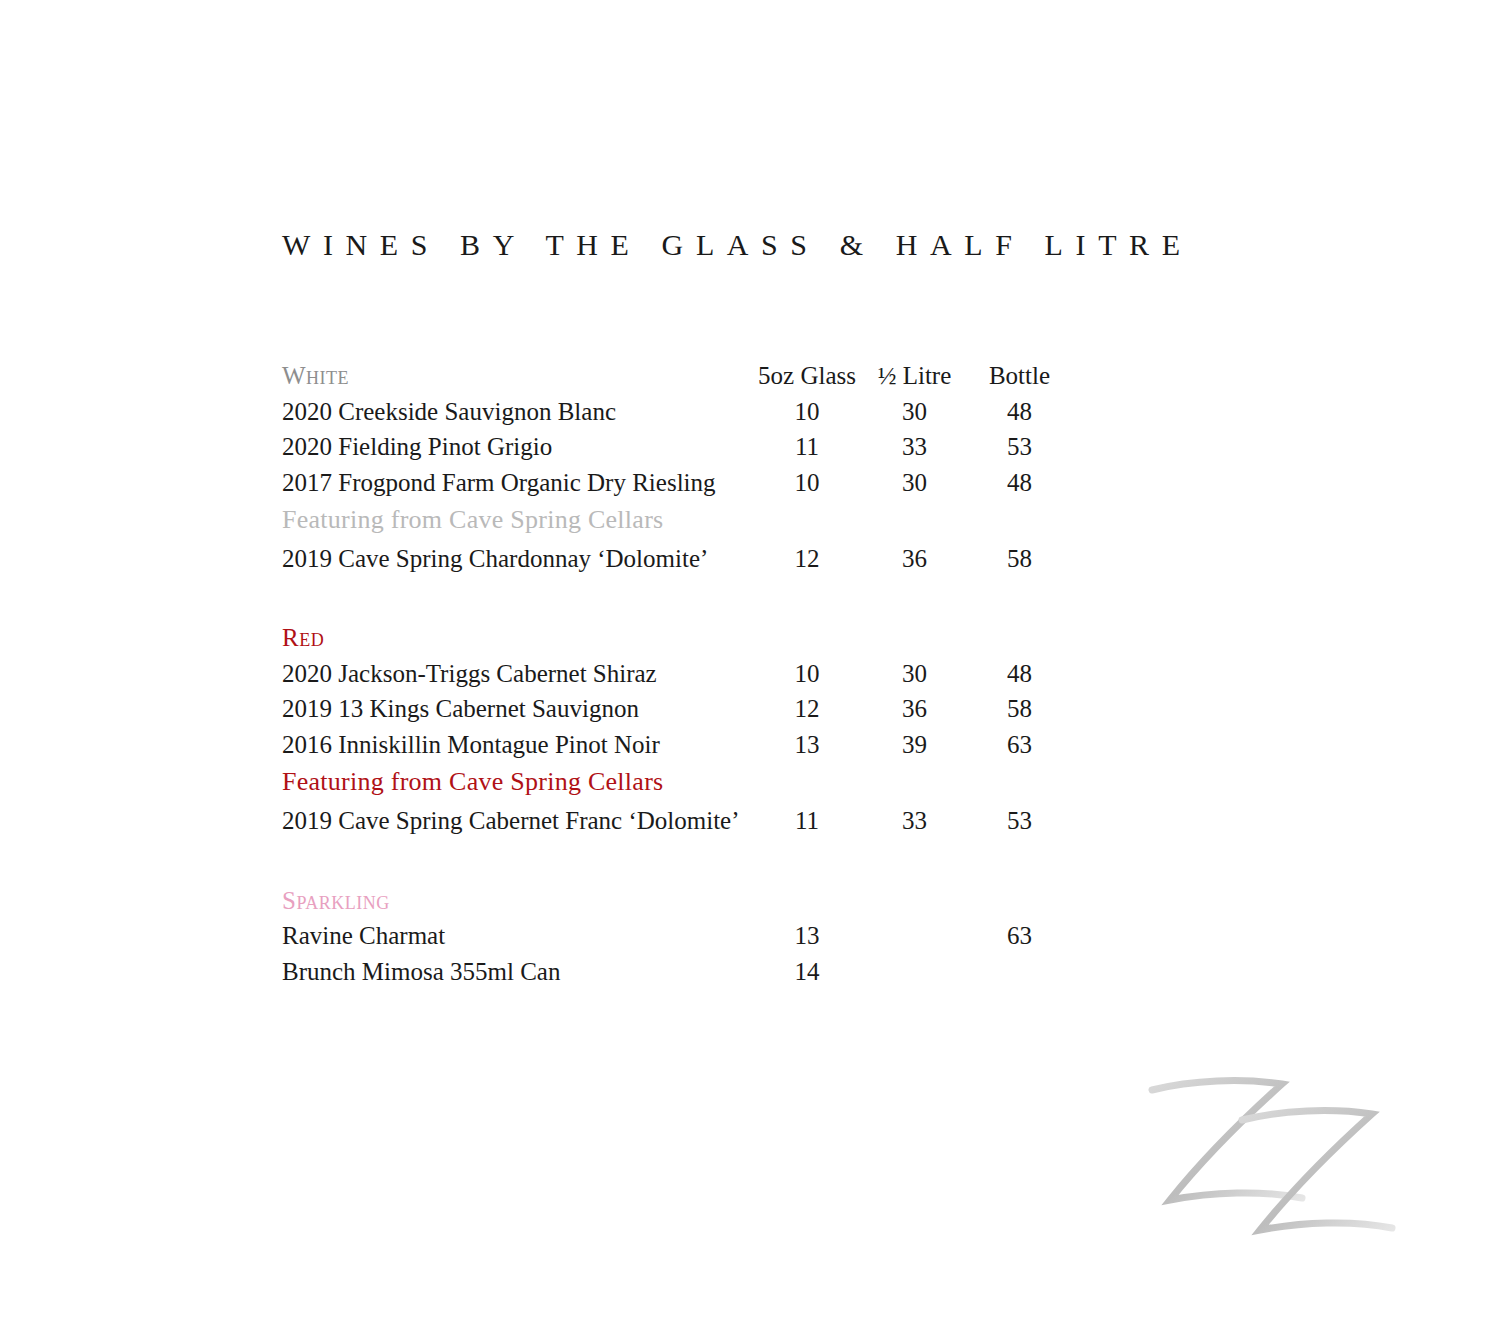Wines by the Glass & Half Litre
| White | 5oz Glass | ½ Litre | Bottle |
| --- | --- | --- | --- |
| 2020 Creekside Sauvignon Blanc | 10 | 30 | 48 |
| 2020 Fielding Pinot Grigio | 11 | 33 | 53 |
| 2017 Frogpond Farm Organic Dry Riesling | 10 | 30 | 48 |
| Featuring from Cave Spring Cellars |
| 2019 Cave Spring Chardonnay ‘Dolomite’ | 12 | 36 | 58 |
| Red | | | |
| 2020 Jackson-Triggs Cabernet Shiraz | 10 | 30 | 48 |
| 2019 13 Kings Cabernet Sauvignon | 12 | 36 | 58 |
| 2016 Inniskillin Montague Pinot Noir | 13 | 39 | 63 |
| Featuring from Cave Spring Cellars |
| 2019 Cave Spring Cabernet Franc ‘Dolomite’ | 11 | 33 | 53 |
| Sparkling | | | |
| Ravine Charmat | 13 | | 63 |
| Brunch Mimosa 355ml Can | 14 | | |